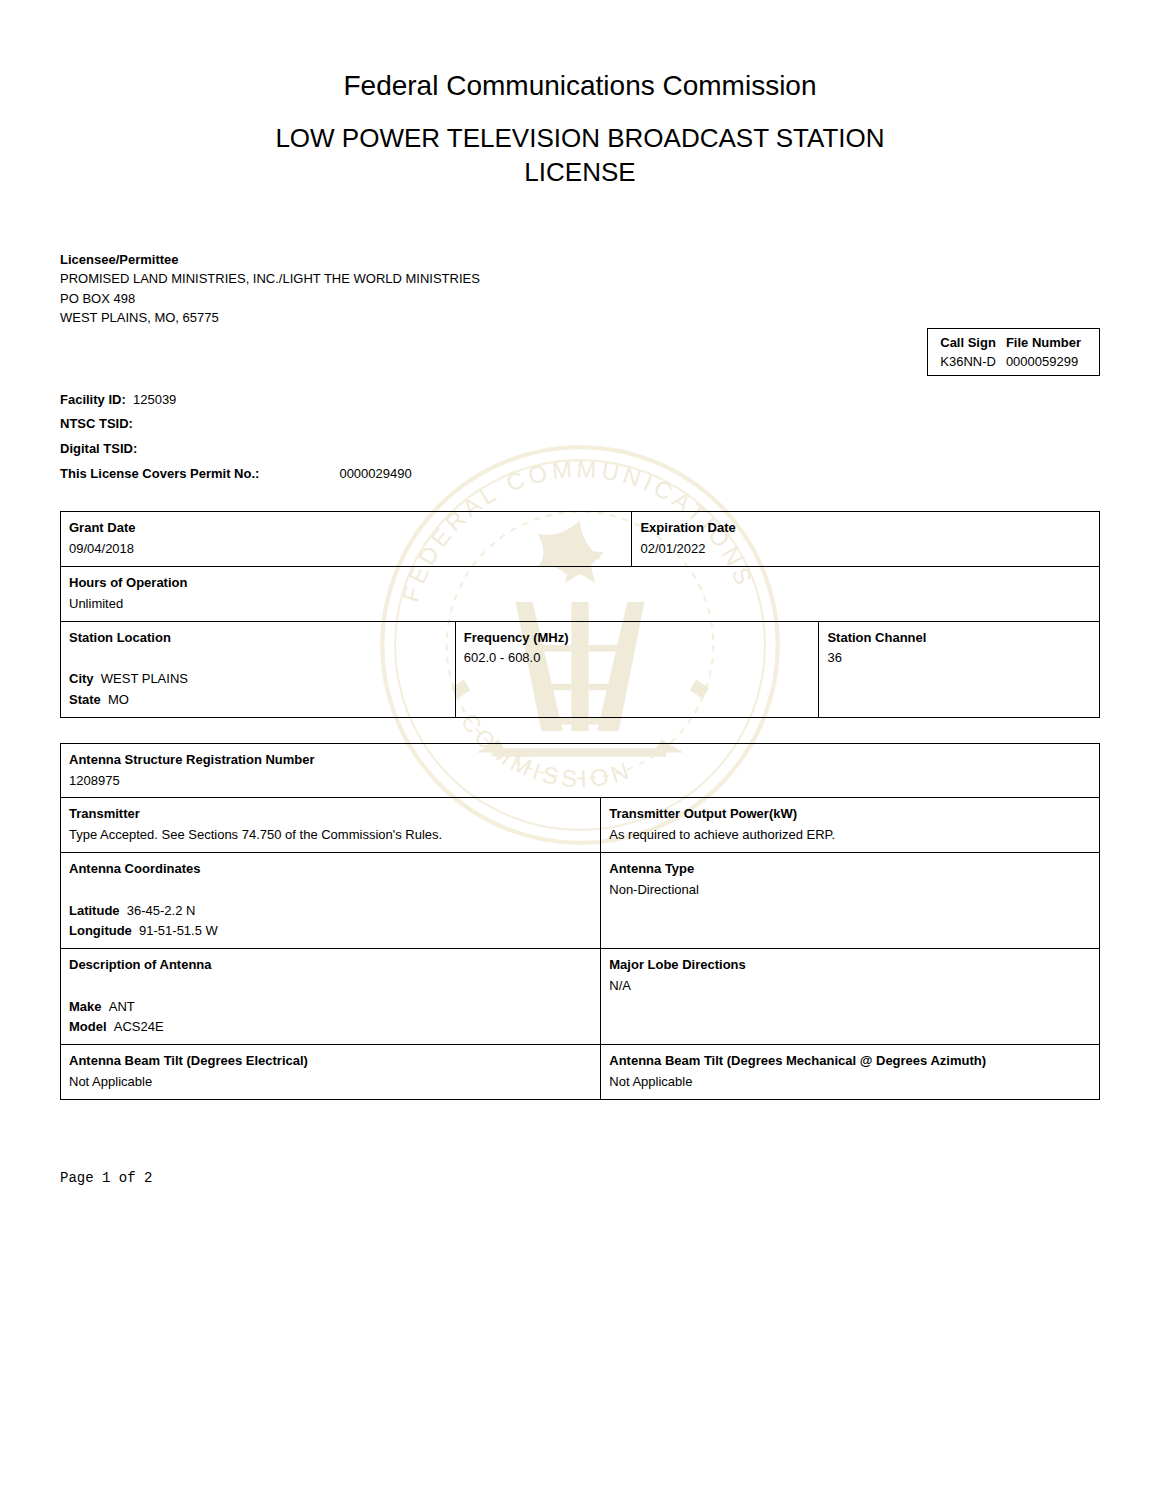FEDERAL COMMUNICATIONS COMMISSION
Federal Communications Commission
LOW POWER TELEVISION BROADCAST STATION
LICENSE
Licensee/Permittee
PROMISED LAND MINISTRIES, INC./LIGHT THE WORLD MINISTRIES
PO BOX 498
WEST PLAINS, MO, 65775
| Call Sign | File Number |
| --- | --- |
| K36NN-D | 0000059299 |
Facility ID: 125039
NTSC TSID:
Digital TSID:
This License Covers Permit No.: 0000029490
| Grant Date 09/04/2018 | Expiration Date 02/01/2022 |
| Hours of Operation Unlimited |
| Station Location City WEST PLAINS State MO | Frequency (MHz) 602.0 - 608.0 | Station Channel 36 |
| Antenna Structure Registration Number 1208975 |
| Transmitter Type Accepted. See Sections 74.750 of the Commission's Rules. | Transmitter Output Power(kW) As required to achieve authorized ERP. |
| Antenna Coordinates Latitude 36-45-2.2 N Longitude 91-51-51.5 W | Antenna Type Non-Directional |
| Description of Antenna Make ANT Model ACS24E | Major Lobe Directions N/A |
| Antenna Beam Tilt (Degrees Electrical) Not Applicable | Antenna Beam Tilt (Degrees Mechanical @ Degrees Azimuth) Not Applicable |
Page 1 of 2